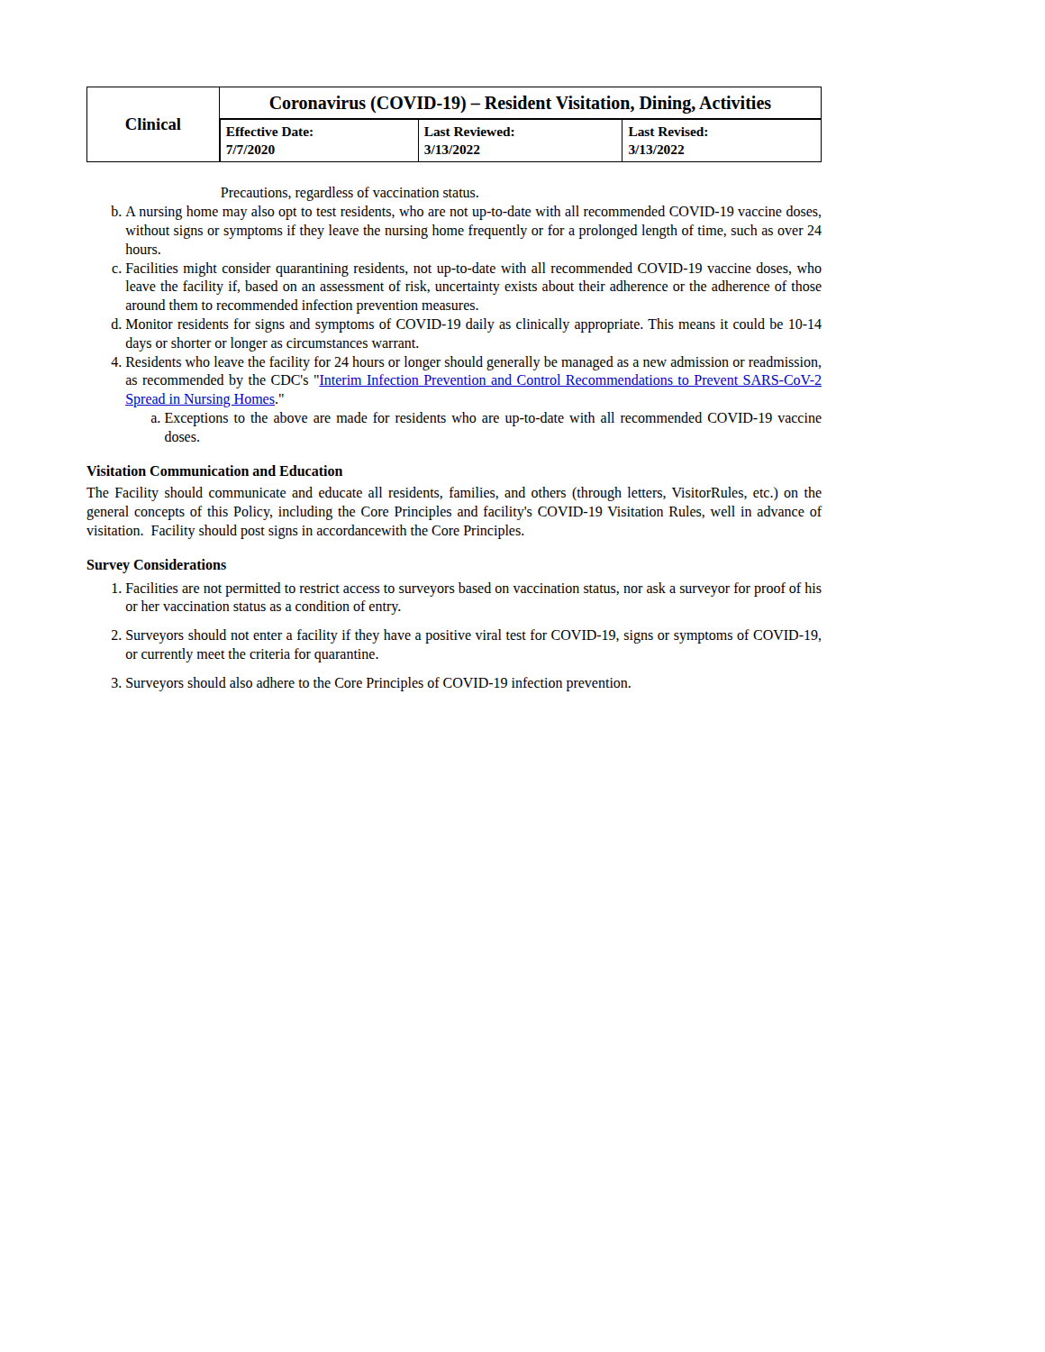| Clinical | Coronavirus (COVID-19) – Resident Visitation, Dining, Activities |
| / Effective Date: 7/7/2020 / Last Reviewed: 3/13/2022 / Last Revised: 3/13/2022 / |
Precautions, regardless of vaccination status.
A nursing home may also opt to test residents, who are not up-to-date with all recommended COVID-19 vaccine doses, without signs or symptoms if they leave the nursing home frequently or for a prolonged length of time, such as over 24 hours.
Facilities might consider quarantining residents, not up-to-date with all recommended COVID-19 vaccine doses, who leave the facility if, based on an assessment of risk, uncertainty exists about their adherence or the adherence of those around them to recommended infection prevention measures.
Monitor residents for signs and symptoms of COVID-19 daily as clinically appropriate. This means it could be 10-14 days or shorter or longer as circumstances warrant.
Residents who leave the facility for 24 hours or longer should generally be managed as a new admission or readmission, as recommended by the CDC's "Interim Infection Prevention and Control Recommendations to Prevent SARS-CoV-2 Spread in Nursing Homes."
Exceptions to the above are made for residents who are up-to-date with all recommended COVID-19 vaccine doses.
Visitation Communication and Education
The Facility should communicate and educate all residents, families, and others (through letters, VisitorRules, etc.) on the general concepts of this Policy, including the Core Principles and facility's COVID-19 Visitation Rules, well in advance of visitation. Facility should post signs in accordancewith the Core Principles.
Survey Considerations
Facilities are not permitted to restrict access to surveyors based on vaccination status, nor ask a surveyor for proof of his or her vaccination status as a condition of entry.
Surveyors should not enter a facility if they have a positive viral test for COVID-19, signs or symptoms of COVID-19, or currently meet the criteria for quarantine.
Surveyors should also adhere to the Core Principles of COVID-19 infection prevention.